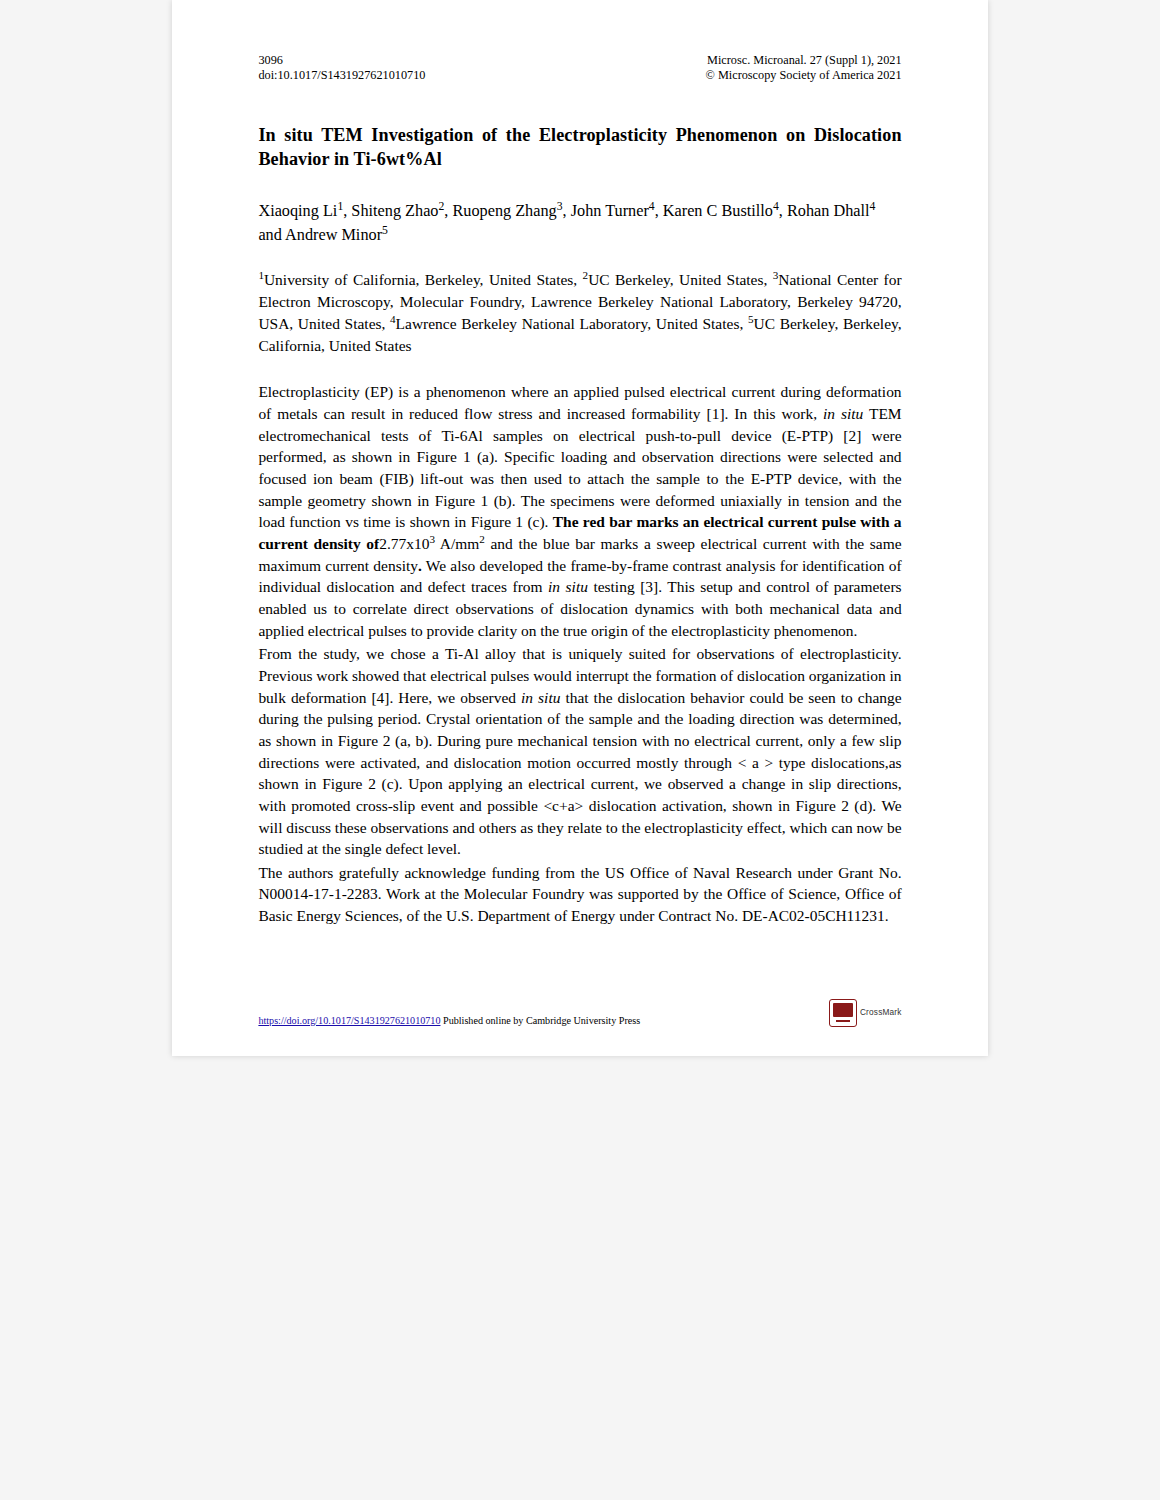3096 doi:10.1017/S1431927621010710
Microsc. Microanal. 27 (Suppl 1), 2021 © Microscopy Society of America 2021
In situ TEM Investigation of the Electroplasticity Phenomenon on Dislocation Behavior in Ti-6wt%Al
Xiaoqing Li1, Shiteng Zhao2, Ruopeng Zhang3, John Turner4, Karen C Bustillo4, Rohan Dhall4 and Andrew Minor5
1University of California, Berkeley, United States, 2UC Berkeley, United States, 3National Center for Electron Microscopy, Molecular Foundry, Lawrence Berkeley National Laboratory, Berkeley 94720, USA, United States, 4Lawrence Berkeley National Laboratory, United States, 5UC Berkeley, Berkeley, California, United States
Electroplasticity (EP) is a phenomenon where an applied pulsed electrical current during deformation of metals can result in reduced flow stress and increased formability [1]. In this work, in situ TEM electromechanical tests of Ti-6Al samples on electrical push-to-pull device (E-PTP) [2] were performed, as shown in Figure 1 (a). Specific loading and observation directions were selected and focused ion beam (FIB) lift-out was then used to attach the sample to the E-PTP device, with the sample geometry shown in Figure 1 (b). The specimens were deformed uniaxially in tension and the load function vs time is shown in Figure 1 (c). The red bar marks an electrical current pulse with a current density of2.77x103 A/mm2 and the blue bar marks a sweep electrical current with the same maximum current density. We also developed the frame-by-frame contrast analysis for identification of individual dislocation and defect traces from in situ testing [3]. This setup and control of parameters enabled us to correlate direct observations of dislocation dynamics with both mechanical data and applied electrical pulses to provide clarity on the true origin of the electroplasticity phenomenon.
From the study, we chose a Ti-Al alloy that is uniquely suited for observations of electroplasticity. Previous work showed that electrical pulses would interrupt the formation of dislocation organization in bulk deformation [4]. Here, we observed in situ that the dislocation behavior could be seen to change during the pulsing period. Crystal orientation of the sample and the loading direction was determined, as shown in Figure 2 (a, b). During pure mechanical tension with no electrical current, only a few slip directions were activated, and dislocation motion occurred mostly through < a > type dislocations,as shown in Figure 2 (c). Upon applying an electrical current, we observed a change in slip directions, with promoted cross-slip event and possible <c+a> dislocation activation, shown in Figure 2 (d). We will discuss these observations and others as they relate to the electroplasticity effect, which can now be studied at the single defect level.
The authors gratefully acknowledge funding from the US Office of Naval Research under Grant No. N00014-17-1-2283. Work at the Molecular Foundry was supported by the Office of Science, Office of Basic Energy Sciences, of the U.S. Department of Energy under Contract No. DE-AC02-05CH11231.
https://doi.org/10.1017/S1431927621010710 Published online by Cambridge University Press
CrossMark